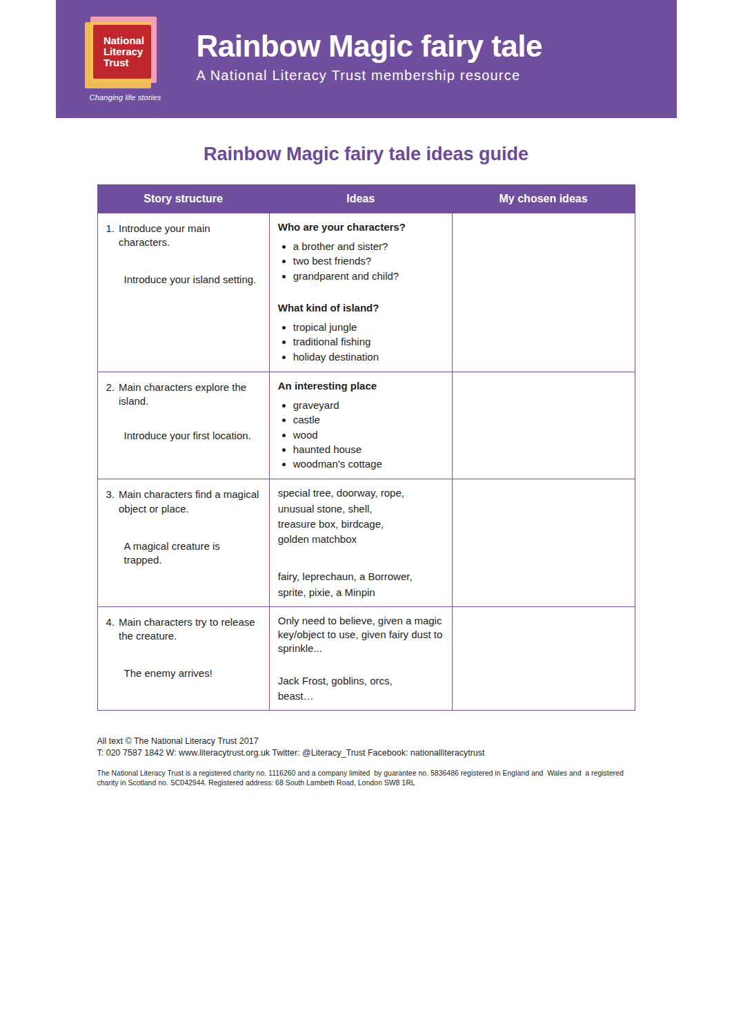National
Literacy
Trust
Changing life stories
Rainbow Magic fairy tale
A National Literacy Trust membership resource
Rainbow Magic fairy tale ideas guide
| Story structure | Ideas | My chosen ideas |
| --- | --- | --- |
| 1. Introduce your main characters. Introduce your island setting. | Who are your characters? a brother and sister? two best friends? grandparent and child? What kind of island? tropical jungle traditional fishing holiday destination | |
| 2. Main characters explore the island. Introduce your first location. | An interesting place graveyard castle wood haunted house woodman’s cottage | |
| 3. Main characters find a magical object or place. A magical creature is trapped. | special tree, doorway, rope, unusual stone, shell, treasure box, birdcage, golden matchbox fairy, leprechaun, a Borrower, sprite, pixie, a Minpin | |
| 4. Main characters try to release the creature. The enemy arrives! | Only need to believe, given a magic key/object to use, given fairy dust to sprinkle... Jack Frost, goblins, orcs, beast… | |
All text © The National Literacy Trust 2017
T: 020 7587 1842 W: www.literacytrust.org.uk Twitter: @Literacy_Trust Facebook: nationalliteracytrust
The National Literacy Trust is a registered charity no. 1116260 and a company limited by guarantee no. 5836486 registered in England and Wales and a registered charity in Scotland no. SC042944. Registered address: 68 South Lambeth Road, London SW8 1RL